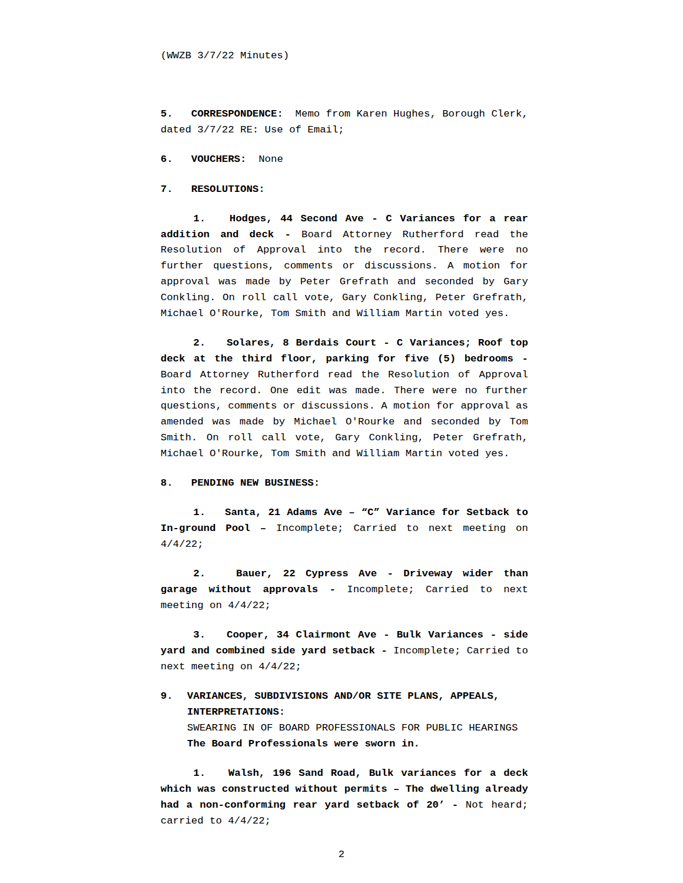(WWZB 3/7/22 Minutes)
5. CORRESPONDENCE: Memo from Karen Hughes, Borough Clerk, dated 3/7/22 RE: Use of Email;
6. VOUCHERS: None
7. RESOLUTIONS:
1. Hodges, 44 Second Ave - C Variances for a rear addition and deck - Board Attorney Rutherford read the Resolution of Approval into the record. There were no further questions, comments or discussions. A motion for approval was made by Peter Grefrath and seconded by Gary Conkling. On roll call vote, Gary Conkling, Peter Grefrath, Michael O'Rourke, Tom Smith and William Martin voted yes.
2. Solares, 8 Berdais Court - C Variances; Roof top deck at the third floor, parking for five (5) bedrooms - Board Attorney Rutherford read the Resolution of Approval into the record. One edit was made. There were no further questions, comments or discussions. A motion for approval as amended was made by Michael O'Rourke and seconded by Tom Smith. On roll call vote, Gary Conkling, Peter Grefrath, Michael O'Rourke, Tom Smith and William Martin voted yes.
8. PENDING NEW BUSINESS:
1. Santa, 21 Adams Ave – “C” Variance for Setback to In-ground Pool – Incomplete; Carried to next meeting on 4/4/22;
2. Bauer, 22 Cypress Ave - Driveway wider than garage without approvals - Incomplete; Carried to next meeting on 4/4/22;
3. Cooper, 34 Clairmont Ave - Bulk Variances - side yard and combined side yard setback - Incomplete; Carried to next meeting on 4/4/22;
9.
VARIANCES, SUBDIVISIONS AND/OR SITE PLANS, APPEALS, INTERPRETATIONS:
SWEARING IN OF BOARD PROFESSIONALS FOR PUBLIC HEARINGS
The Board Professionals were sworn in.
1. Walsh, 196 Sand Road, Bulk variances for a deck which was constructed without permits – The dwelling already had a non-conforming rear yard setback of 20’ - Not heard; carried to 4/4/22;
2